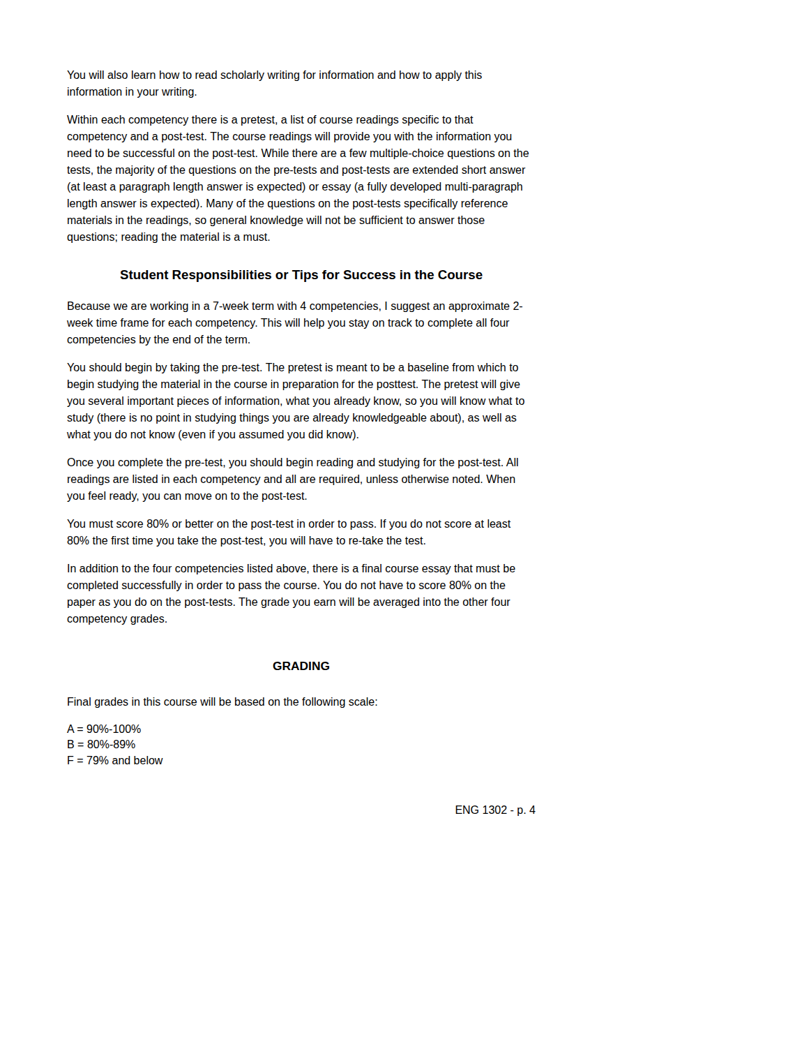You will also learn how to read scholarly writing for information and how to apply this information in your writing.
Within each competency there is a pretest, a list of course readings specific to that competency and a post-test. The course readings will provide you with the information you need to be successful on the post-test. While there are a few multiple-choice questions on the tests, the majority of the questions on the pre-tests and post-tests are extended short answer (at least a paragraph length answer is expected) or essay (a fully developed multi-paragraph length answer is expected). Many of the questions on the post-tests specifically reference materials in the readings, so general knowledge will not be sufficient to answer those questions; reading the material is a must.
Student Responsibilities or Tips for Success in the Course
Because we are working in a 7-week term with 4 competencies, I suggest an approximate 2-week time frame for each competency. This will help you stay on track to complete all four competencies by the end of the term.
You should begin by taking the pre-test. The pretest is meant to be a baseline from which to begin studying the material in the course in preparation for the posttest. The pretest will give you several important pieces of information, what you already know, so you will know what to study (there is no point in studying things you are already knowledgeable about), as well as what you do not know (even if you assumed you did know).
Once you complete the pre-test, you should begin reading and studying for the post-test. All readings are listed in each competency and all are required, unless otherwise noted. When you feel ready, you can move on to the post-test.
You must score 80% or better on the post-test in order to pass. If you do not score at least 80% the first time you take the post-test, you will have to re-take the test.
In addition to the four competencies listed above, there is a final course essay that must be completed successfully in order to pass the course. You do not have to score 80% on the paper as you do on the post-tests. The grade you earn will be averaged into the other four competency grades.
GRADING
Final grades in this course will be based on the following scale:
A = 90%-100%
B = 80%-89%
F = 79% and below
ENG 1302 - p. 4